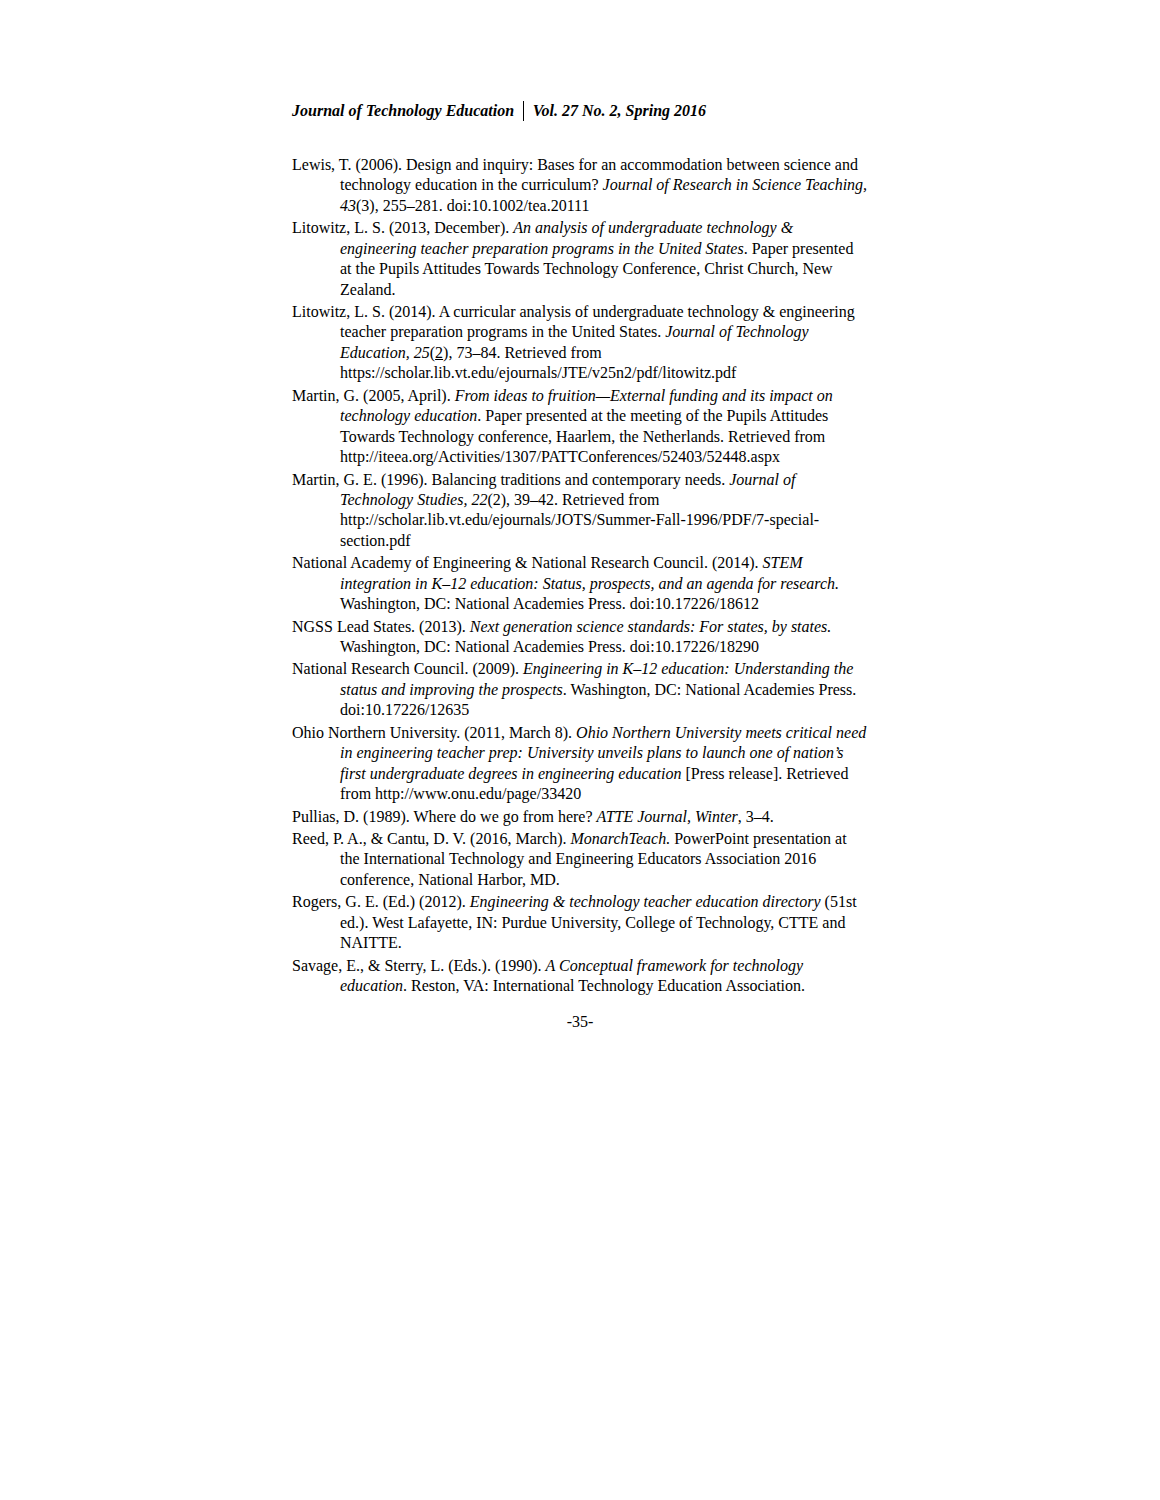Journal of Technology Education Vol. 27 No. 2, Spring 2016
Lewis, T. (2006). Design and inquiry: Bases for an accommodation between science and technology education in the curriculum? Journal of Research in Science Teaching, 43(3), 255–281. doi:10.1002/tea.20111
Litowitz, L. S. (2013, December). An analysis of undergraduate technology & engineering teacher preparation programs in the United States. Paper presented at the Pupils Attitudes Towards Technology Conference, Christ Church, New Zealand.
Litowitz, L. S. (2014). A curricular analysis of undergraduate technology & engineering teacher preparation programs in the United States. Journal of Technology Education, 25(2), 73–84. Retrieved from https://scholar.lib.vt.edu/ejournals/JTE/v25n2/pdf/litowitz.pdf
Martin, G. (2005, April). From ideas to fruition—External funding and its impact on technology education. Paper presented at the meeting of the Pupils Attitudes Towards Technology conference, Haarlem, the Netherlands. Retrieved from http://iteea.org/Activities/1307/PATTConferences/52403/52448.aspx
Martin, G. E. (1996). Balancing traditions and contemporary needs. Journal of Technology Studies, 22(2), 39–42. Retrieved from http://scholar.lib.vt.edu/ejournals/JOTS/Summer-Fall-1996/PDF/7-special-section.pdf
National Academy of Engineering & National Research Council. (2014). STEM integration in K–12 education: Status, prospects, and an agenda for research. Washington, DC: National Academies Press. doi:10.17226/18612
NGSS Lead States. (2013). Next generation science standards: For states, by states. Washington, DC: National Academies Press. doi:10.17226/18290
National Research Council. (2009). Engineering in K–12 education: Understanding the status and improving the prospects. Washington, DC: National Academies Press. doi:10.17226/12635
Ohio Northern University. (2011, March 8). Ohio Northern University meets critical need in engineering teacher prep: University unveils plans to launch one of nation’s first undergraduate degrees in engineering education [Press release]. Retrieved from http://www.onu.edu/page/33420
Pullias, D. (1989). Where do we go from here? ATTE Journal, Winter, 3–4.
Reed, P. A., & Cantu, D. V. (2016, March). MonarchTeach. PowerPoint presentation at the International Technology and Engineering Educators Association 2016 conference, National Harbor, MD.
Rogers, G. E. (Ed.) (2012). Engineering & technology teacher education directory (51st ed.). West Lafayette, IN: Purdue University, College of Technology, CTTE and NAITTE.
Savage, E., & Sterry, L. (Eds.). (1990). A Conceptual framework for technology education. Reston, VA: International Technology Education Association.
-35-